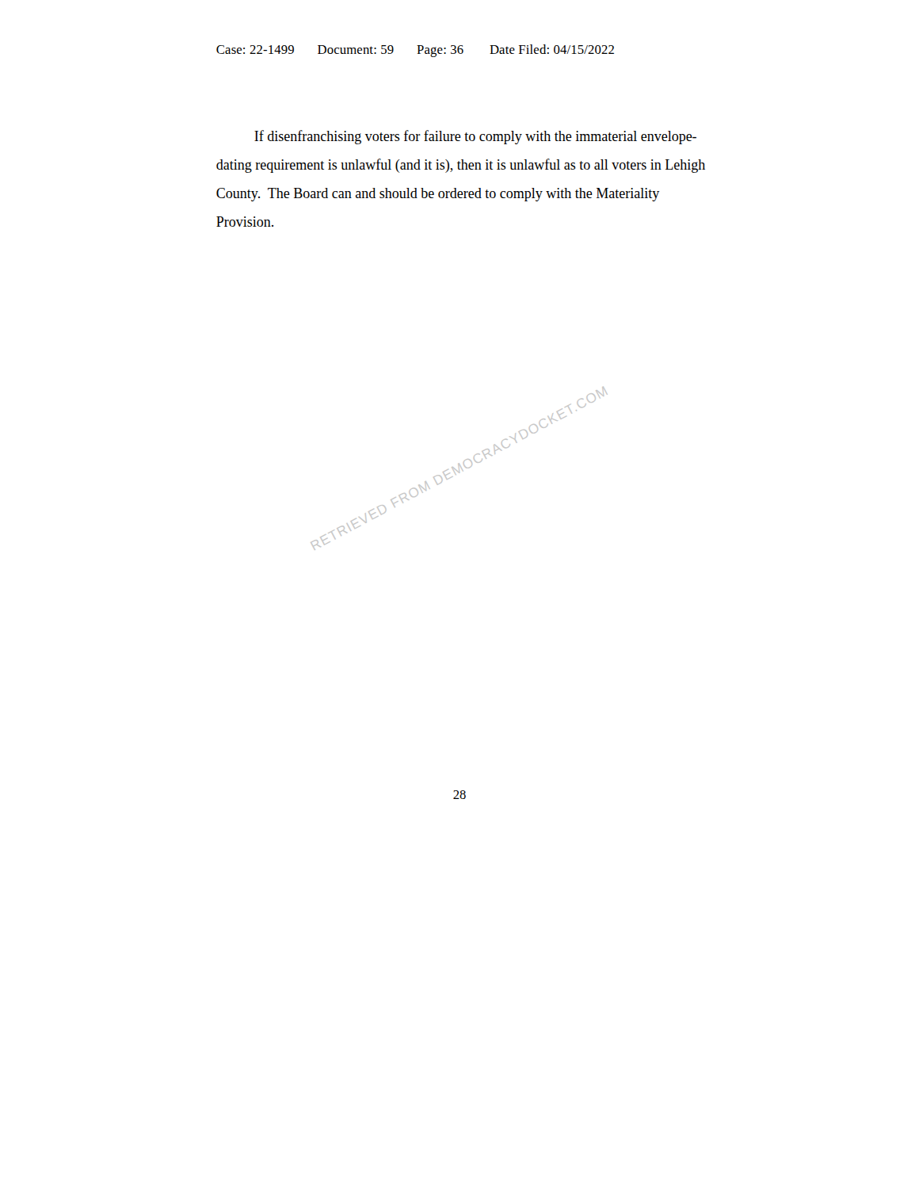Case: 22-1499 Document: 59 Page: 36 Date Filed: 04/15/2022
If disenfranchising voters for failure to comply with the immaterial envelope-dating requirement is unlawful (and it is), then it is unlawful as to all voters in Lehigh County. The Board can and should be ordered to comply with the Materiality Provision.
RETRIEVED FROM DEMOCRACYDOCKET.COM
28